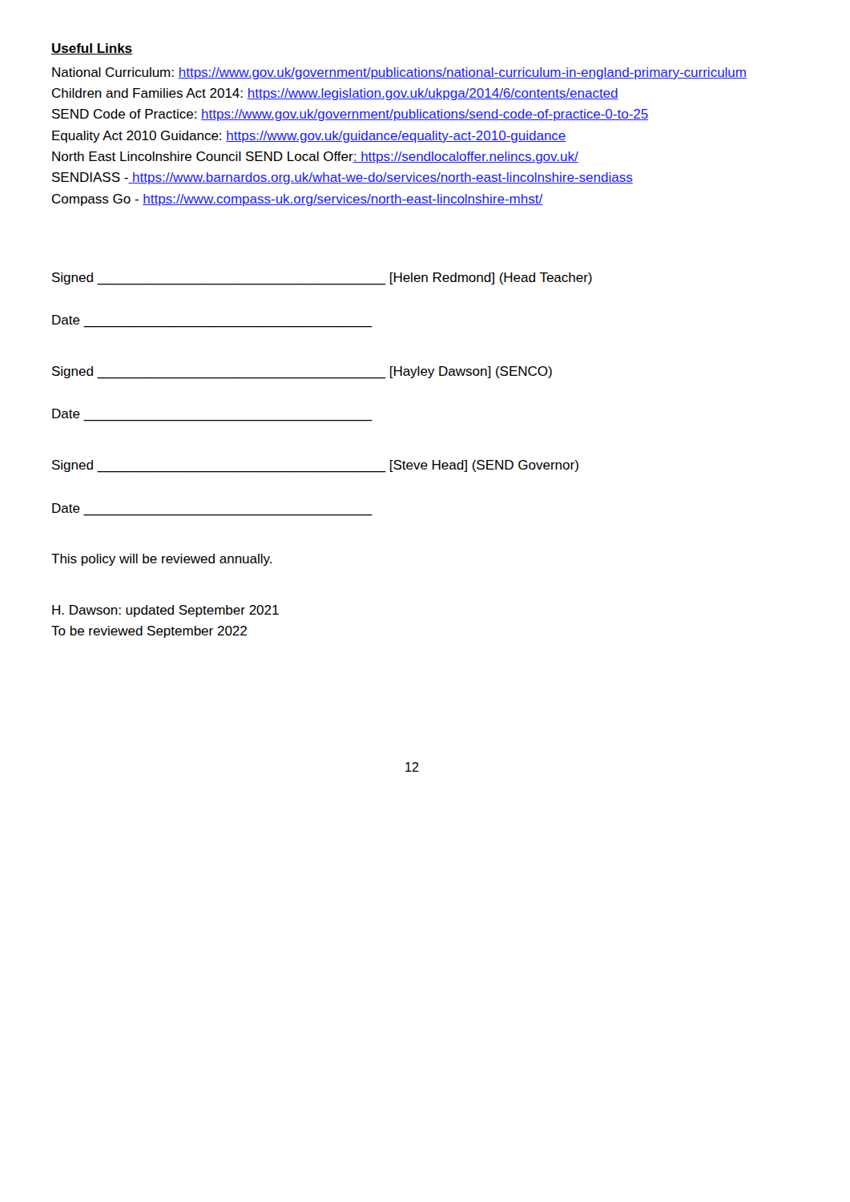Useful Links
National Curriculum: https://www.gov.uk/government/publications/national-curriculum-in-england-primary-curriculum
Children and Families Act 2014: https://www.legislation.gov.uk/ukpga/2014/6/contents/enacted
SEND Code of Practice: https://www.gov.uk/government/publications/send-code-of-practice-0-to-25
Equality Act 2010 Guidance: https://www.gov.uk/guidance/equality-act-2010-guidance
North East Lincolnshire Council SEND Local Offer: https://sendlocaloffer.nelincs.gov.uk/
SENDIASS - https://www.barnardos.org.uk/what-we-do/services/north-east-lincolnshire-sendiass
Compass Go - https://www.compass-uk.org/services/north-east-lincolnshire-mhst/
Signed ______________________________________ [Helen Redmond] (Head Teacher)
Date ______________________________________
Signed ______________________________________ [Hayley Dawson] (SENCO)
Date ______________________________________
Signed ______________________________________ [Steve Head] (SEND Governor)
Date ______________________________________
This policy will be reviewed annually.
H. Dawson: updated September 2021
To be reviewed September 2022
12